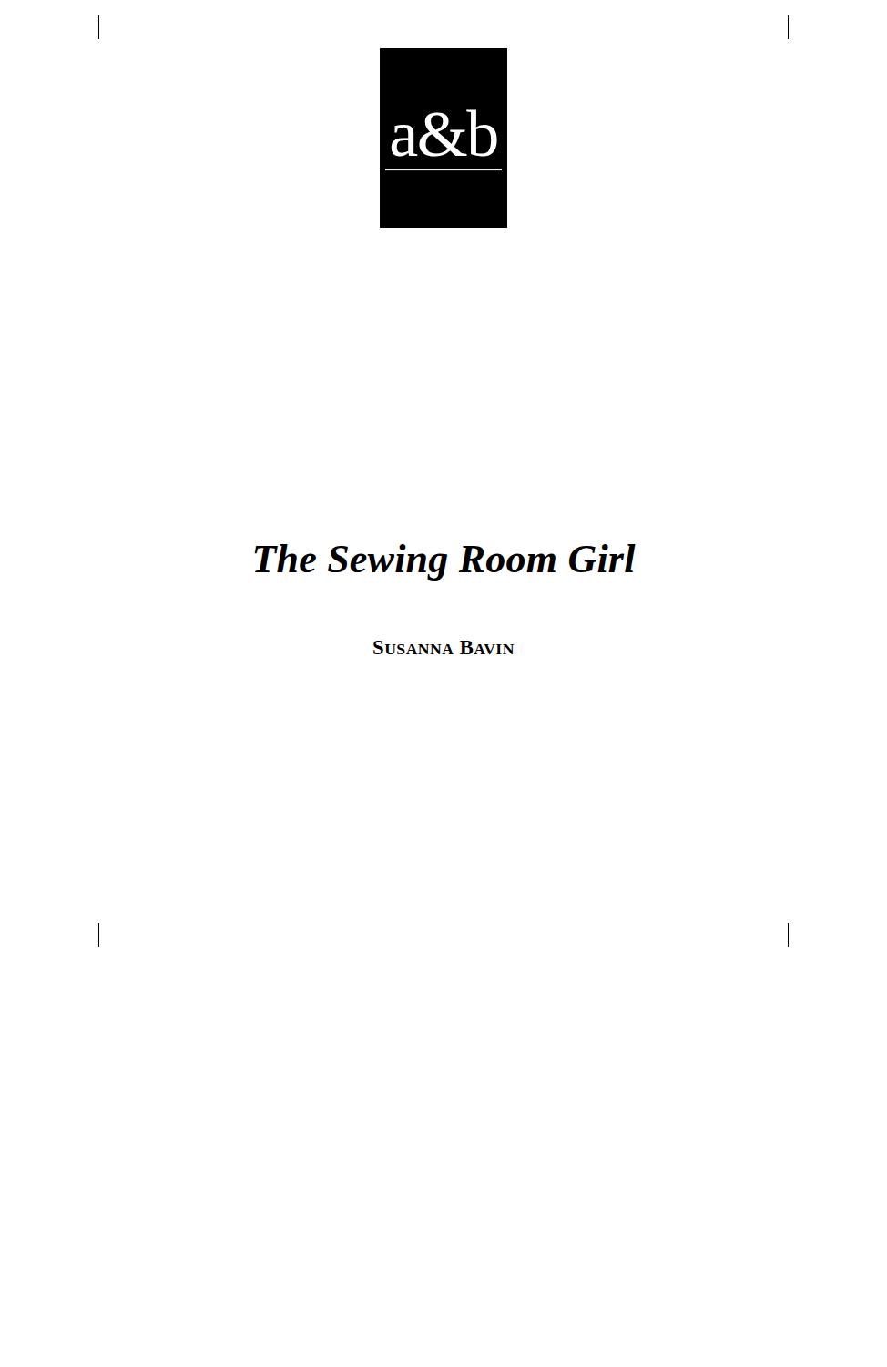a&b
The Sewing Room Girl
SUSANNA BAVIN